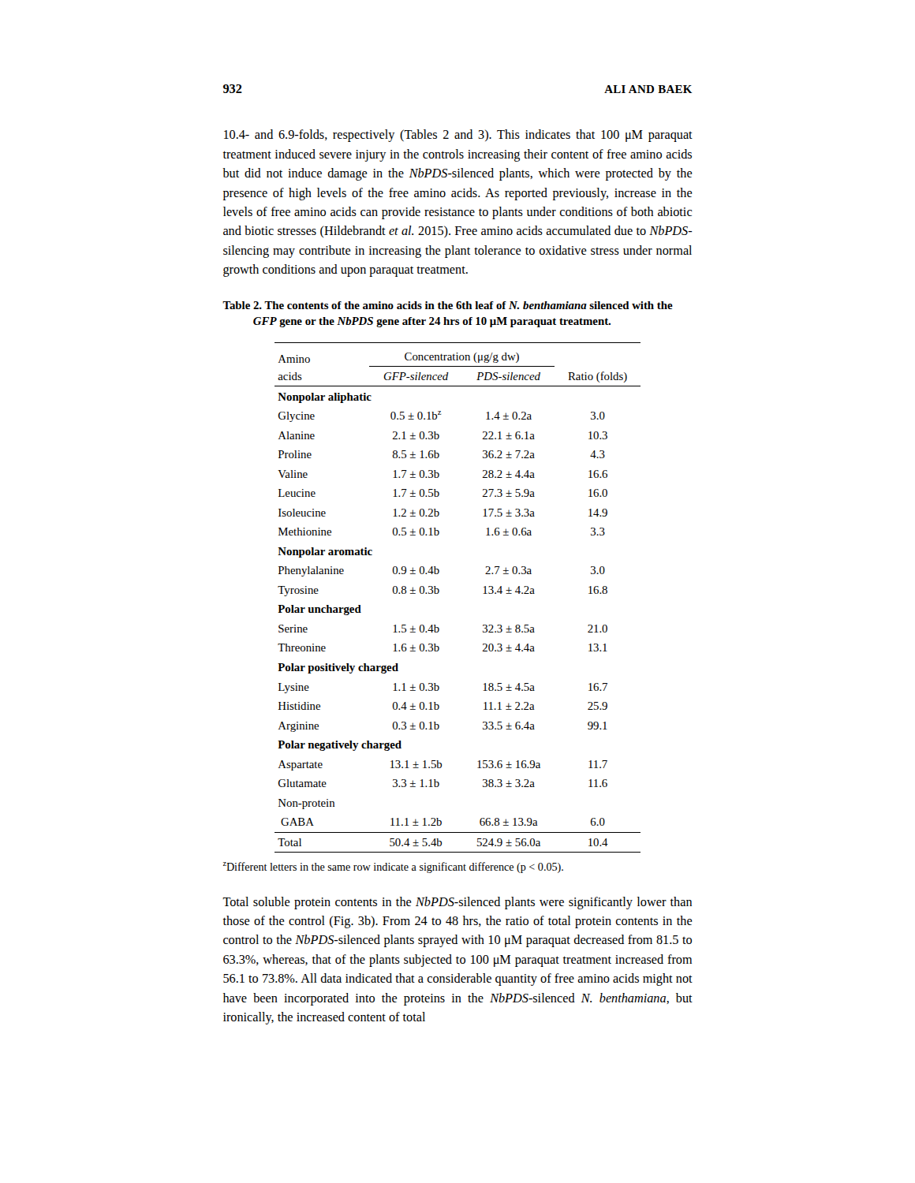932 ALI AND BAEK
10.4- and 6.9-folds, respectively (Tables 2 and 3). This indicates that 100 μM paraquat treatment induced severe injury in the controls increasing their content of free amino acids but did not induce damage in the NbPDS-silenced plants, which were protected by the presence of high levels of the free amino acids. As reported previously, increase in the levels of free amino acids can provide resistance to plants under conditions of both abiotic and biotic stresses (Hildebrandt et al. 2015). Free amino acids accumulated due to NbPDS-silencing may contribute in increasing the plant tolerance to oxidative stress under normal growth conditions and upon paraquat treatment.
Table 2. The contents of the amino acids in the 6th leaf of N. benthamiana silenced with the GFP gene or the NbPDS gene after 24 hrs of 10 μM paraquat treatment.
| Amino acids | Concentration (μg/g dw) | Ratio (folds) |
| --- | --- | --- |
| GFP-silenced | PDS-silenced |
| Nonpolar aliphatic |
| Glycine | 0.5 ± 0.1b z | 1.4 ± 0.2a | 3.0 |
| Alanine | 2.1 ± 0.3b | 22.1 ± 6.1a | 10.3 |
| Proline | 8.5 ± 1.6b | 36.2 ± 7.2a | 4.3 |
| Valine | 1.7 ± 0.3b | 28.2 ± 4.4a | 16.6 |
| Leucine | 1.7 ± 0.5b | 27.3 ± 5.9a | 16.0 |
| Isoleucine | 1.2 ± 0.2b | 17.5 ± 3.3a | 14.9 |
| Methionine | 0.5 ± 0.1b | 1.6 ± 0.6a | 3.3 |
| Nonpolar aromatic |
| Phenylalanine | 0.9 ± 0.4b | 2.7 ± 0.3a | 3.0 |
| Tyrosine | 0.8 ± 0.3b | 13.4 ± 4.2a | 16.8 |
| Polar uncharged |
| Serine | 1.5 ± 0.4b | 32.3 ± 8.5a | 21.0 |
| Threonine | 1.6 ± 0.3b | 20.3 ± 4.4a | 13.1 |
| Polar positively charged |
| Lysine | 1.1 ± 0.3b | 18.5 ± 4.5a | 16.7 |
| Histidine | 0.4 ± 0.1b | 11.1 ± 2.2a | 25.9 |
| Arginine | 0.3 ± 0.1b | 33.5 ± 6.4a | 99.1 |
| Polar negatively charged |
| Aspartate | 13.1 ± 1.5b | 153.6 ± 16.9a | 11.7 |
| Glutamate | 3.3 ± 1.1b | 38.3 ± 3.2a | 11.6 |
| Non-protein | | | |
| GABA | 11.1 ± 1.2b | 66.8 ± 13.9a | 6.0 |
| Total | 50.4 ± 5.4b | 524.9 ± 56.0a | 10.4 |
zDifferent letters in the same row indicate a significant difference (p < 0.05).
Total soluble protein contents in the NbPDS-silenced plants were significantly lower than those of the control (Fig. 3b). From 24 to 48 hrs, the ratio of total protein contents in the control to the NbPDS-silenced plants sprayed with 10 μM paraquat decreased from 81.5 to 63.3%, whereas, that of the plants subjected to 100 μM paraquat treatment increased from 56.1 to 73.8%. All data indicated that a considerable quantity of free amino acids might not have been incorporated into the proteins in the NbPDS-silenced N. benthamiana, but ironically, the increased content of total